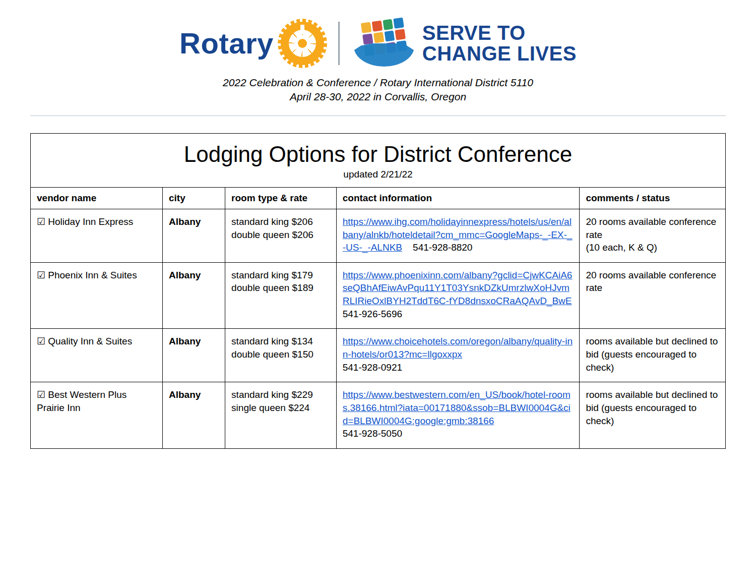Rotary
SERVE TO
CHANGE LIVES
2022 Celebration & Conference / Rotary International District 5110
April 28-30, 2022 in Corvallis, Oregon
Lodging Options for District Conference updated 2/21/22
| vendor name | city | room type & rate | contact information | comments / status |
| --- | --- | --- | --- | --- |
| ☑ Holiday Inn Express | Albany | standard king $206 double queen $206 | https://www.ihg.com/holidayinnexpress/hotels/us/en/albany/alnkb/hoteldetail?cm_mmc=GoogleMaps-_-EX-_-US-_-ALNKB 541-928-8820 | 20 rooms available conference rate (10 each, K & Q) |
| ☑ Phoenix Inn & Suites | Albany | standard king $179 double queen $189 | https://www.phoenixinn.com/albany?gclid=CjwKCAiA6seQBhAfEiwAvPqu11Y1T03YsnkDZkUmrzlwXoHJvmRLIRieOxlBYH2TddT6C-fYD8dnsxoCRaAQAvD_BwE 541-926-5696 | 20 rooms available conference rate |
| ☑ Quality Inn & Suites | Albany | standard king $134 double queen $150 | https://www.choicehotels.com/oregon/albany/quality-inn-hotels/or013?mc=llgoxxpx 541-928-0921 | rooms available but declined to bid (guests encouraged to check) |
| ☑ Best Western Plus Prairie Inn | Albany | standard king $229 single queen $224 | https://www.bestwestern.com/en_US/book/hotel-rooms.38166.html?iata=00171880&ssob=BLBWI0004G&cid=BLBWI0004G:google:gmb:38166 541-928-5050 | rooms available but declined to bid (guests encouraged to check) |